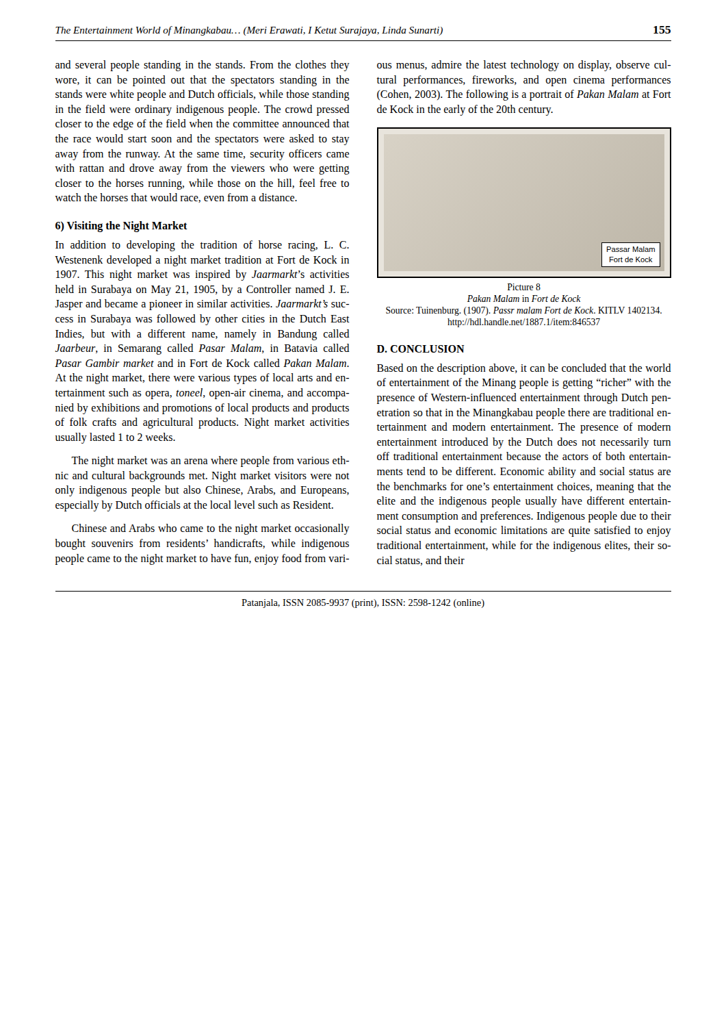The Entertainment World of Minangkabau… (Meri Erawati, I Ketut Surajaya, Linda Sunarti) 155
and several people standing in the stands. From the clothes they wore, it can be pointed out that the spectators standing in the stands were white people and Dutch officials, while those standing in the field were ordinary indigenous people. The crowd pressed closer to the edge of the field when the committee announced that the race would start soon and the spectators were asked to stay away from the runway. At the same time, security officers came with rattan and drove away from the viewers who were getting closer to the horses running, while those on the hill, feel free to watch the horses that would race, even from a distance.
6) Visiting the Night Market
In addition to developing the tradition of horse racing, L. C. Westenenk developed a night market tradition at Fort de Kock in 1907. This night market was inspired by Jaarmarkt’s activities held in Surabaya on May 21, 1905, by a Controller named J. E. Jasper and became a pioneer in similar activities. Jaarmarkt’s success in Surabaya was followed by other cities in the Dutch East Indies, but with a different name, namely in Bandung called Jaarbeur, in Semarang called Pasar Malam, in Batavia called Pasar Gambir market and in Fort de Kock called Pakan Malam. At the night market, there were various types of local arts and entertainment such as opera, toneel, open-air cinema, and accompanied by exhibitions and promotions of local products and products of folk crafts and agricultural products. Night market activities usually lasted 1 to 2 weeks.
The night market was an arena where people from various ethnic and cultural backgrounds met. Night market visitors were not only indigenous people but also Chinese, Arabs, and Europeans, especially by Dutch officials at the local level such as Resident.
Chinese and Arabs who came to the night market occasionally bought souvenirs from residents’ handicrafts, while indigenous people came to the night market to have fun, enjoy food from various menus, admire the latest technology on display, observe cultural performances, fireworks, and open cinema performances (Cohen, 2003). The following is a portrait of Pakan Malam at Fort de Kock in the early of the 20th century.
Passar Malam
Fort de Kock
Picture 8
Pakan Malam in Fort de Kock
Source: Tuinenburg. (1907). Passr malam Fort de Kock. KITLV 1402134.
http://hdl.handle.net/1887.1/item:846537
D. CONCLUSION
Based on the description above, it can be concluded that the world of entertainment of the Minang people is getting “richer” with the presence of Western-influenced entertainment through Dutch penetration so that in the Minangkabau people there are traditional entertainment and modern entertainment. The presence of modern entertainment introduced by the Dutch does not necessarily turn off traditional entertainment because the actors of both entertainments tend to be different. Economic ability and social status are the benchmarks for one’s entertainment choices, meaning that the elite and the indigenous people usually have different entertainment consumption and preferences. Indigenous people due to their social status and economic limitations are quite satisfied to enjoy traditional entertainment, while for the indigenous elites, their social status, and their
Patanjala, ISSN 2085-9937 (print), ISSN: 2598-1242 (online)